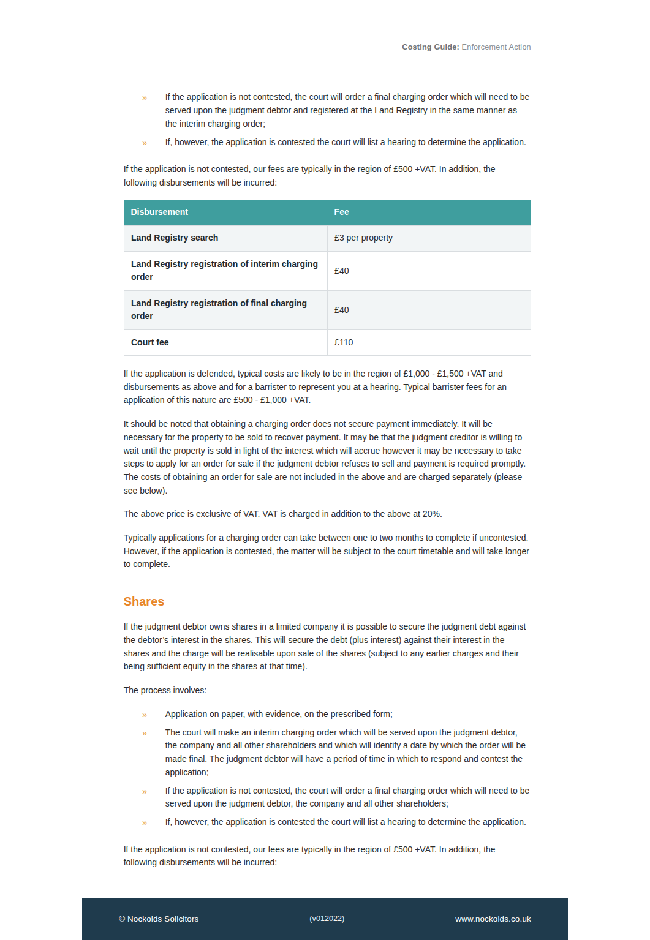Costing Guide: Enforcement Action
If the application is not contested, the court will order a final charging order which will need to be served upon the judgment debtor and registered at the Land Registry in the same manner as the interim charging order;
If, however, the application is contested the court will list a hearing to determine the application.
If the application is not contested, our fees are typically in the region of £500 +VAT. In addition, the following disbursements will be incurred:
| Disbursement | Fee |
| --- | --- |
| Land Registry search | £3 per property |
| Land Registry registration of interim charging order | £40 |
| Land Registry registration of final charging order | £40 |
| Court fee | £110 |
If the application is defended, typical costs are likely to be in the region of £1,000 - £1,500 +VAT and disbursements as above and for a barrister to represent you at a hearing. Typical barrister fees for an application of this nature are £500 - £1,000 +VAT.
It should be noted that obtaining a charging order does not secure payment immediately. It will be necessary for the property to be sold to recover payment. It may be that the judgment creditor is willing to wait until the property is sold in light of the interest which will accrue however it may be necessary to take steps to apply for an order for sale if the judgment debtor refuses to sell and payment is required promptly. The costs of obtaining an order for sale are not included in the above and are charged separately (please see below).
The above price is exclusive of VAT. VAT is charged in addition to the above at 20%.
Typically applications for a charging order can take between one to two months to complete if uncontested. However, if the application is contested, the matter will be subject to the court timetable and will take longer to complete.
Shares
If the judgment debtor owns shares in a limited company it is possible to secure the judgment debt against the debtor’s interest in the shares. This will secure the debt (plus interest) against their interest in the shares and the charge will be realisable upon sale of the shares (subject to any earlier charges and their being sufficient equity in the shares at that time).
The process involves:
Application on paper, with evidence, on the prescribed form;
The court will make an interim charging order which will be served upon the judgment debtor, the company and all other shareholders and which will identify a date by which the order will be made final. The judgment debtor will have a period of time in which to respond and contest the application;
If the application is not contested, the court will order a final charging order which will need to be served upon the judgment debtor, the company and all other shareholders;
If, however, the application is contested the court will list a hearing to determine the application.
If the application is not contested, our fees are typically in the region of £500 +VAT. In addition, the following disbursements will be incurred:
© Nockolds Solicitors
(v012022)
www.nockolds.co.uk